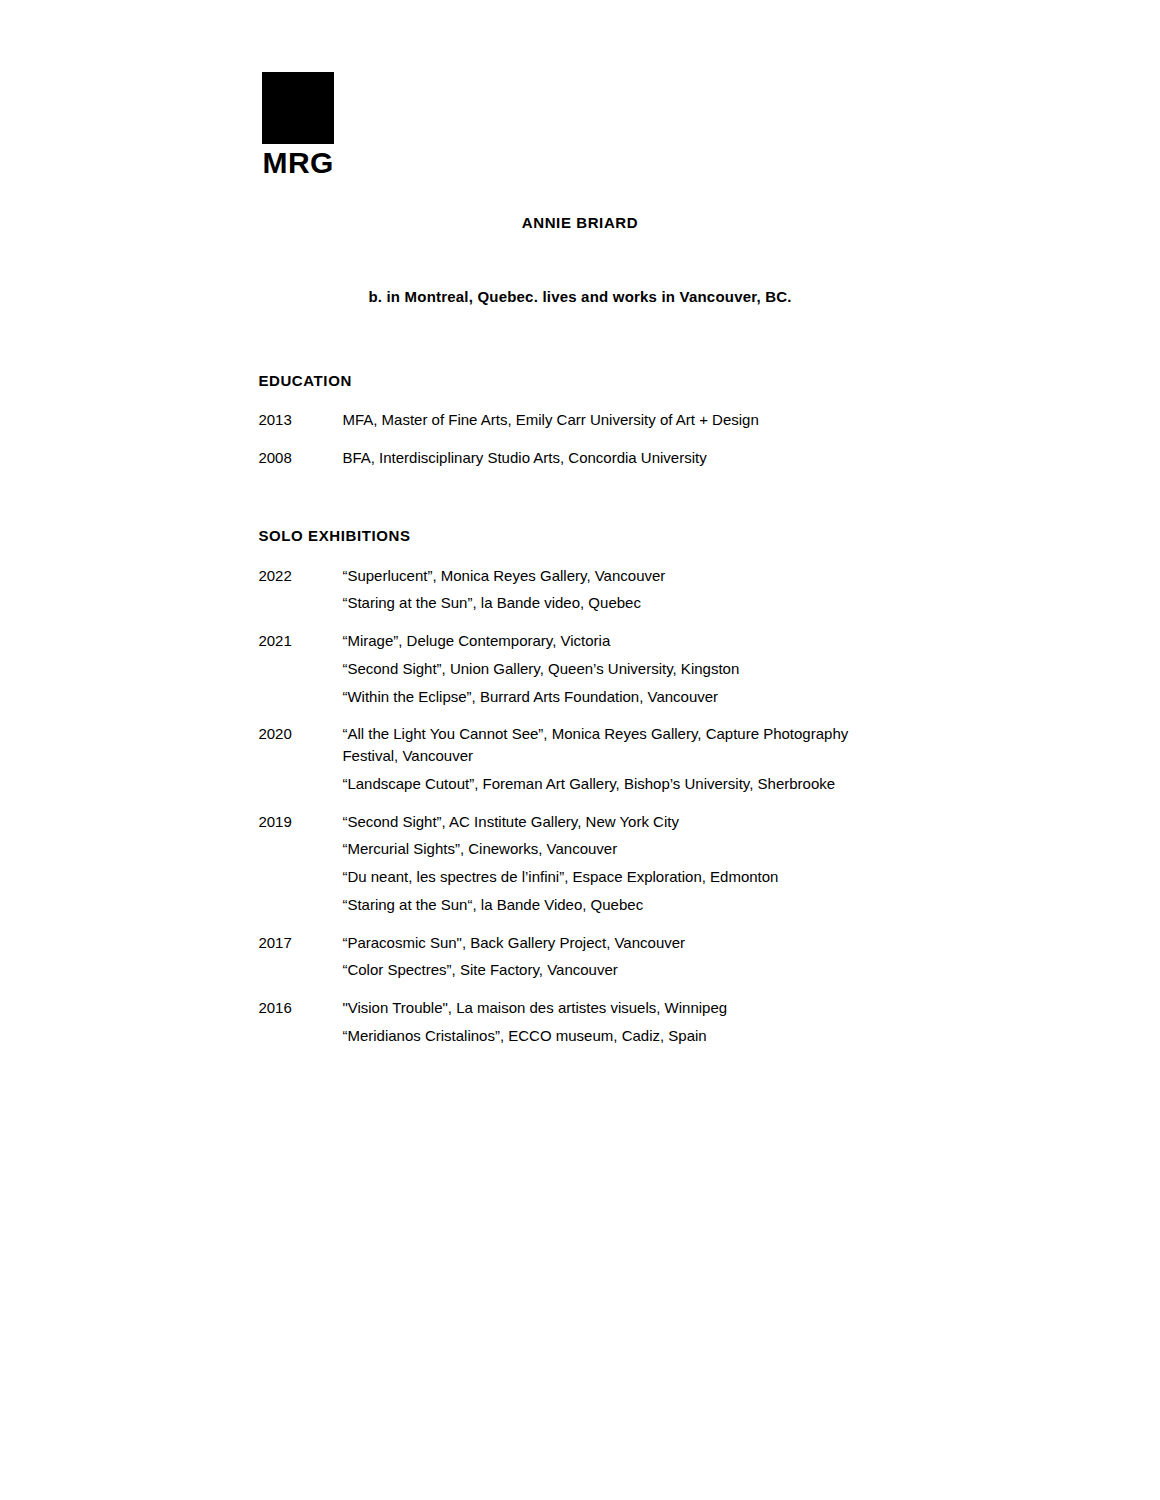MRG
ANNIE BRIARD
b. in Montreal, Quebec. lives and works in Vancouver, BC.
EDUCATION
| 2013 | MFA, Master of Fine Arts, Emily Carr University of Art + Design |
| 2008 | BFA, Interdisciplinary Studio Arts, Concordia University |
SOLO EXHIBITIONS
| 2022 | “Superlucent”, Monica Reyes Gallery, Vancouver “Staring at the Sun”, la Bande video, Quebec |
| 2021 | “Mirage”, Deluge Contemporary, Victoria “Second Sight”, Union Gallery, Queen’s University, Kingston “Within the Eclipse”, Burrard Arts Foundation, Vancouver |
| 2020 | “All the Light You Cannot See”, Monica Reyes Gallery, Capture Photography Festival, Vancouver “Landscape Cutout”, Foreman Art Gallery, Bishop’s University, Sherbrooke |
| 2019 | “Second Sight”, AC Institute Gallery, New York City “Mercurial Sights”, Cineworks, Vancouver “Du neant, les spectres de l’infini”, Espace Exploration, Edmonton “Staring at the Sun“, la Bande Video, Quebec |
| 2017 | “Paracosmic Sun", Back Gallery Project, Vancouver “Color Spectres”, Site Factory, Vancouver |
| 2016 | "Vision Trouble", La maison des artistes visuels, Winnipeg “Meridianos Cristalinos”, ECCO museum, Cadiz, Spain |